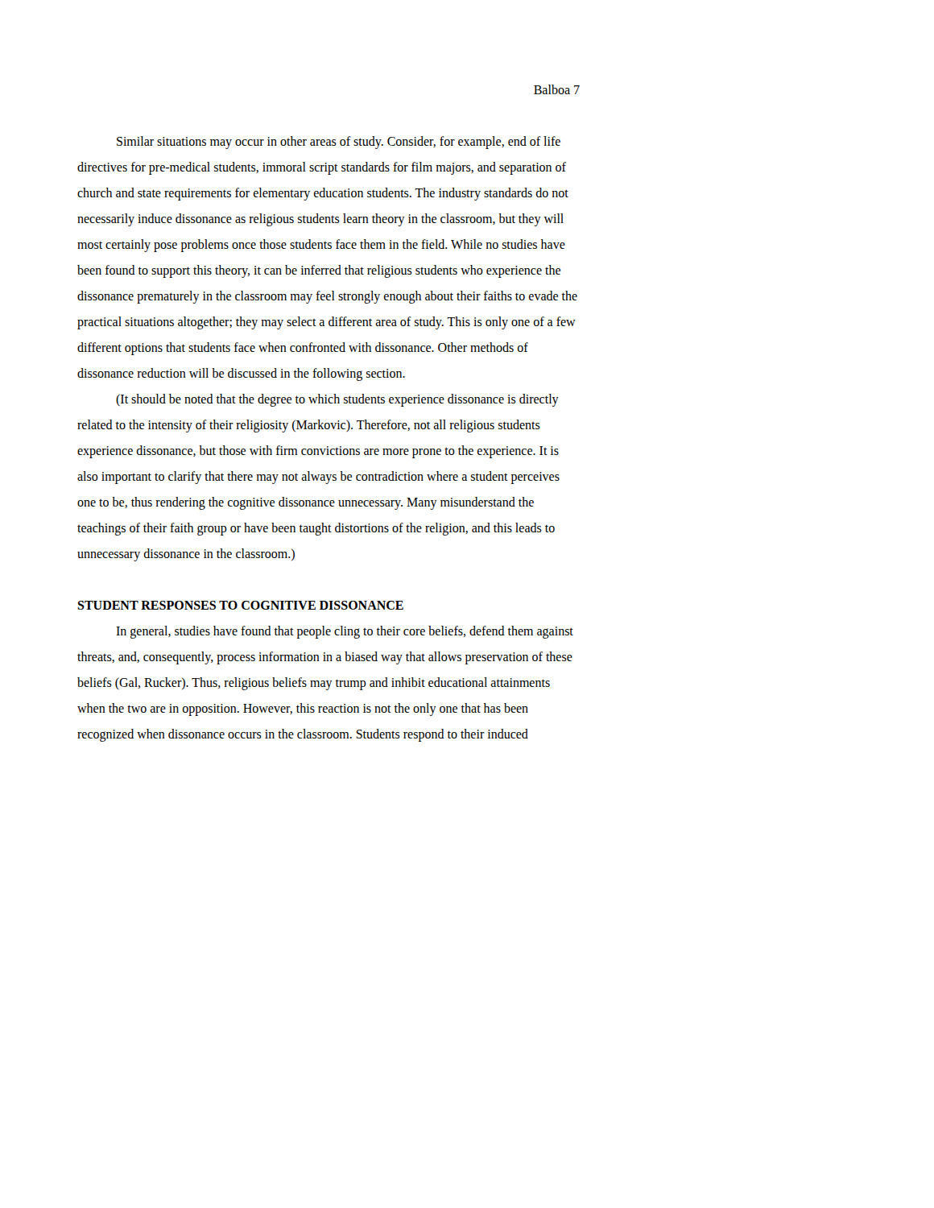Balboa 7
Similar situations may occur in other areas of study. Consider, for example, end of life directives for pre-medical students, immoral script standards for film majors, and separation of church and state requirements for elementary education students. The industry standards do not necessarily induce dissonance as religious students learn theory in the classroom, but they will most certainly pose problems once those students face them in the field. While no studies have been found to support this theory, it can be inferred that religious students who experience the dissonance prematurely in the classroom may feel strongly enough about their faiths to evade the practical situations altogether; they may select a different area of study. This is only one of a few different options that students face when confronted with dissonance. Other methods of dissonance reduction will be discussed in the following section.
(It should be noted that the degree to which students experience dissonance is directly related to the intensity of their religiosity (Markovic). Therefore, not all religious students experience dissonance, but those with firm convictions are more prone to the experience. It is also important to clarify that there may not always be contradiction where a student perceives one to be, thus rendering the cognitive dissonance unnecessary. Many misunderstand the teachings of their faith group or have been taught distortions of the religion, and this leads to unnecessary dissonance in the classroom.)
Student Responses to Cognitive Dissonance
In general, studies have found that people cling to their core beliefs, defend them against threats, and, consequently, process information in a biased way that allows preservation of these beliefs (Gal, Rucker). Thus, religious beliefs may trump and inhibit educational attainments when the two are in opposition. However, this reaction is not the only one that has been recognized when dissonance occurs in the classroom. Students respond to their induced